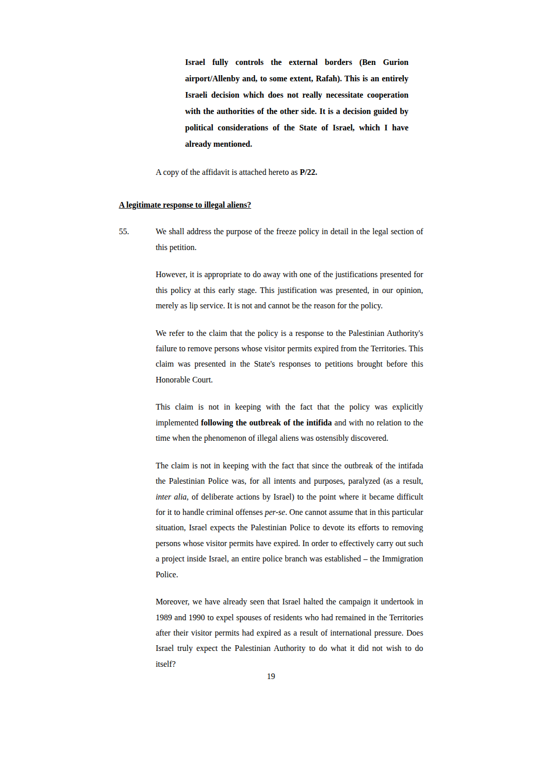Israel fully controls the external borders (Ben Gurion airport/Allenby and, to some extent, Rafah). This is an entirely Israeli decision which does not really necessitate cooperation with the authorities of the other side. It is a decision guided by political considerations of the State of Israel, which I have already mentioned.
A copy of the affidavit is attached hereto as P/22.
A legitimate response to illegal aliens?
55.
We shall address the purpose of the freeze policy in detail in the legal section of this petition.
However, it is appropriate to do away with one of the justifications presented for this policy at this early stage. This justification was presented, in our opinion, merely as lip service. It is not and cannot be the reason for the policy.
We refer to the claim that the policy is a response to the Palestinian Authority's failure to remove persons whose visitor permits expired from the Territories. This claim was presented in the State's responses to petitions brought before this Honorable Court.
This claim is not in keeping with the fact that the policy was explicitly implemented following the outbreak of the intifida and with no relation to the time when the phenomenon of illegal aliens was ostensibly discovered.
The claim is not in keeping with the fact that since the outbreak of the intifada the Palestinian Police was, for all intents and purposes, paralyzed (as a result, inter alia, of deliberate actions by Israel) to the point where it became difficult for it to handle criminal offenses per-se. One cannot assume that in this particular situation, Israel expects the Palestinian Police to devote its efforts to removing persons whose visitor permits have expired. In order to effectively carry out such a project inside Israel, an entire police branch was established – the Immigration Police.
Moreover, we have already seen that Israel halted the campaign it undertook in 1989 and 1990 to expel spouses of residents who had remained in the Territories after their visitor permits had expired as a result of international pressure. Does Israel truly expect the Palestinian Authority to do what it did not wish to do itself?
19